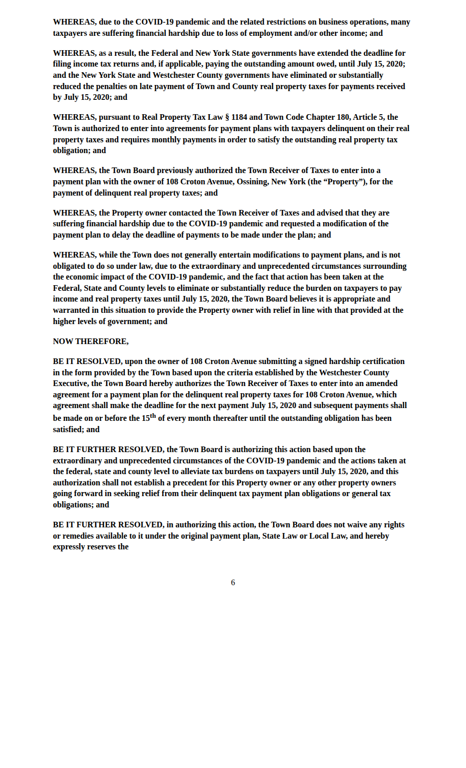WHEREAS, due to the COVID-19 pandemic and the related restrictions on business operations, many taxpayers are suffering financial hardship due to loss of employment and/or other income; and
WHEREAS, as a result, the Federal and New York State governments have extended the deadline for filing income tax returns and, if applicable, paying the outstanding amount owed, until July 15, 2020; and the New York State and Westchester County governments have eliminated or substantially reduced the penalties on late payment of Town and County real property taxes for payments received by July 15, 2020; and
WHEREAS, pursuant to Real Property Tax Law § 1184 and Town Code Chapter 180, Article 5, the Town is authorized to enter into agreements for payment plans with taxpayers delinquent on their real property taxes and requires monthly payments in order to satisfy the outstanding real property tax obligation; and
WHEREAS, the Town Board previously authorized the Town Receiver of Taxes to enter into a payment plan with the owner of 108 Croton Avenue, Ossining, New York (the “Property”), for the payment of delinquent real property taxes; and
WHEREAS, the Property owner contacted the Town Receiver of Taxes and advised that they are suffering financial hardship due to the COVID-19 pandemic and requested a modification of the payment plan to delay the deadline of payments to be made under the plan; and
WHEREAS, while the Town does not generally entertain modifications to payment plans, and is not obligated to do so under law, due to the extraordinary and unprecedented circumstances surrounding the economic impact of the COVID-19 pandemic, and the fact that action has been taken at the Federal, State and County levels to eliminate or substantially reduce the burden on taxpayers to pay income and real property taxes until July 15, 2020, the Town Board believes it is appropriate and warranted in this situation to provide the Property owner with relief in line with that provided at the higher levels of government; and
NOW THEREFORE,
BE IT RESOLVED, upon the owner of 108 Croton Avenue submitting a signed hardship certification in the form provided by the Town based upon the criteria established by the Westchester County Executive, the Town Board hereby authorizes the Town Receiver of Taxes to enter into an amended agreement for a payment plan for the delinquent real property taxes for 108 Croton Avenue, which agreement shall make the deadline for the next payment July 15, 2020 and subsequent payments shall be made on or before the 15th of every month thereafter until the outstanding obligation has been satisfied; and
BE IT FURTHER RESOLVED, the Town Board is authorizing this action based upon the extraordinary and unprecedented circumstances of the COVID-19 pandemic and the actions taken at the federal, state and county level to alleviate tax burdens on taxpayers until July 15, 2020, and this authorization shall not establish a precedent for this Property owner or any other property owners going forward in seeking relief from their delinquent tax payment plan obligations or general tax obligations; and
BE IT FURTHER RESOLVED, in authorizing this action, the Town Board does not waive any rights or remedies available to it under the original payment plan, State Law or Local Law, and hereby expressly reserves the
6